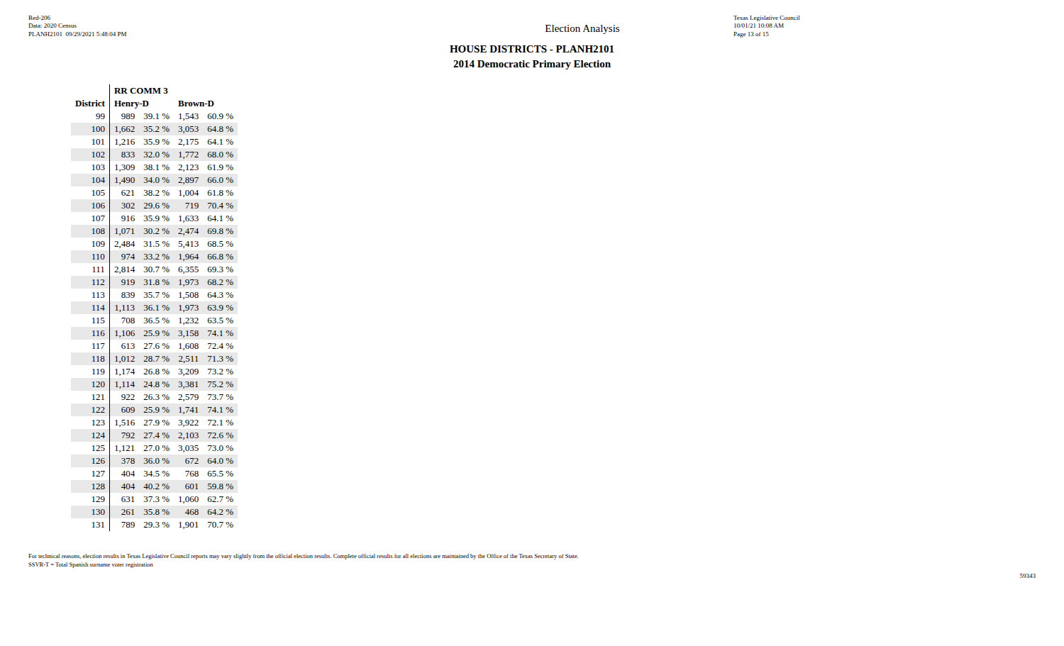Red-206
Data: 2020 Census
PLANH2101 09/29/2021 5:48:04 PM
Texas Legislative Council
10/01/21 10:08 AM
Page 13 of 15
Election Analysis
HOUSE DISTRICTS - PLANH2101
2014 Democratic Primary Election
| | RR COMM 3 |
| --- | --- |
| District | Henry-D | Brown-D |
| 99 | 989 | 39.1 % | 1,543 | 60.9 % |
| 100 | 1,662 | 35.2 % | 3,053 | 64.8 % |
| 101 | 1,216 | 35.9 % | 2,175 | 64.1 % |
| 102 | 833 | 32.0 % | 1,772 | 68.0 % |
| 103 | 1,309 | 38.1 % | 2,123 | 61.9 % |
| 104 | 1,490 | 34.0 % | 2,897 | 66.0 % |
| 105 | 621 | 38.2 % | 1,004 | 61.8 % |
| 106 | 302 | 29.6 % | 719 | 70.4 % |
| 107 | 916 | 35.9 % | 1,633 | 64.1 % |
| 108 | 1,071 | 30.2 % | 2,474 | 69.8 % |
| 109 | 2,484 | 31.5 % | 5,413 | 68.5 % |
| 110 | 974 | 33.2 % | 1,964 | 66.8 % |
| 111 | 2,814 | 30.7 % | 6,355 | 69.3 % |
| 112 | 919 | 31.8 % | 1,973 | 68.2 % |
| 113 | 839 | 35.7 % | 1,508 | 64.3 % |
| 114 | 1,113 | 36.1 % | 1,973 | 63.9 % |
| 115 | 708 | 36.5 % | 1,232 | 63.5 % |
| 116 | 1,106 | 25.9 % | 3,158 | 74.1 % |
| 117 | 613 | 27.6 % | 1,608 | 72.4 % |
| 118 | 1,012 | 28.7 % | 2,511 | 71.3 % |
| 119 | 1,174 | 26.8 % | 3,209 | 73.2 % |
| 120 | 1,114 | 24.8 % | 3,381 | 75.2 % |
| 121 | 922 | 26.3 % | 2,579 | 73.7 % |
| 122 | 609 | 25.9 % | 1,741 | 74.1 % |
| 123 | 1,516 | 27.9 % | 3,922 | 72.1 % |
| 124 | 792 | 27.4 % | 2,103 | 72.6 % |
| 125 | 1,121 | 27.0 % | 3,035 | 73.0 % |
| 126 | 378 | 36.0 % | 672 | 64.0 % |
| 127 | 404 | 34.5 % | 768 | 65.5 % |
| 128 | 404 | 40.2 % | 601 | 59.8 % |
| 129 | 631 | 37.3 % | 1,060 | 62.7 % |
| 130 | 261 | 35.8 % | 468 | 64.2 % |
| 131 | 789 | 29.3 % | 1,901 | 70.7 % |
For technical reasons, election results in Texas Legislative Council reports may vary slightly from the official election results. Complete official results for all elections are maintained by the Office of the Texas Secretary of State.
SSVR-T = Total Spanish surname voter registration
59343